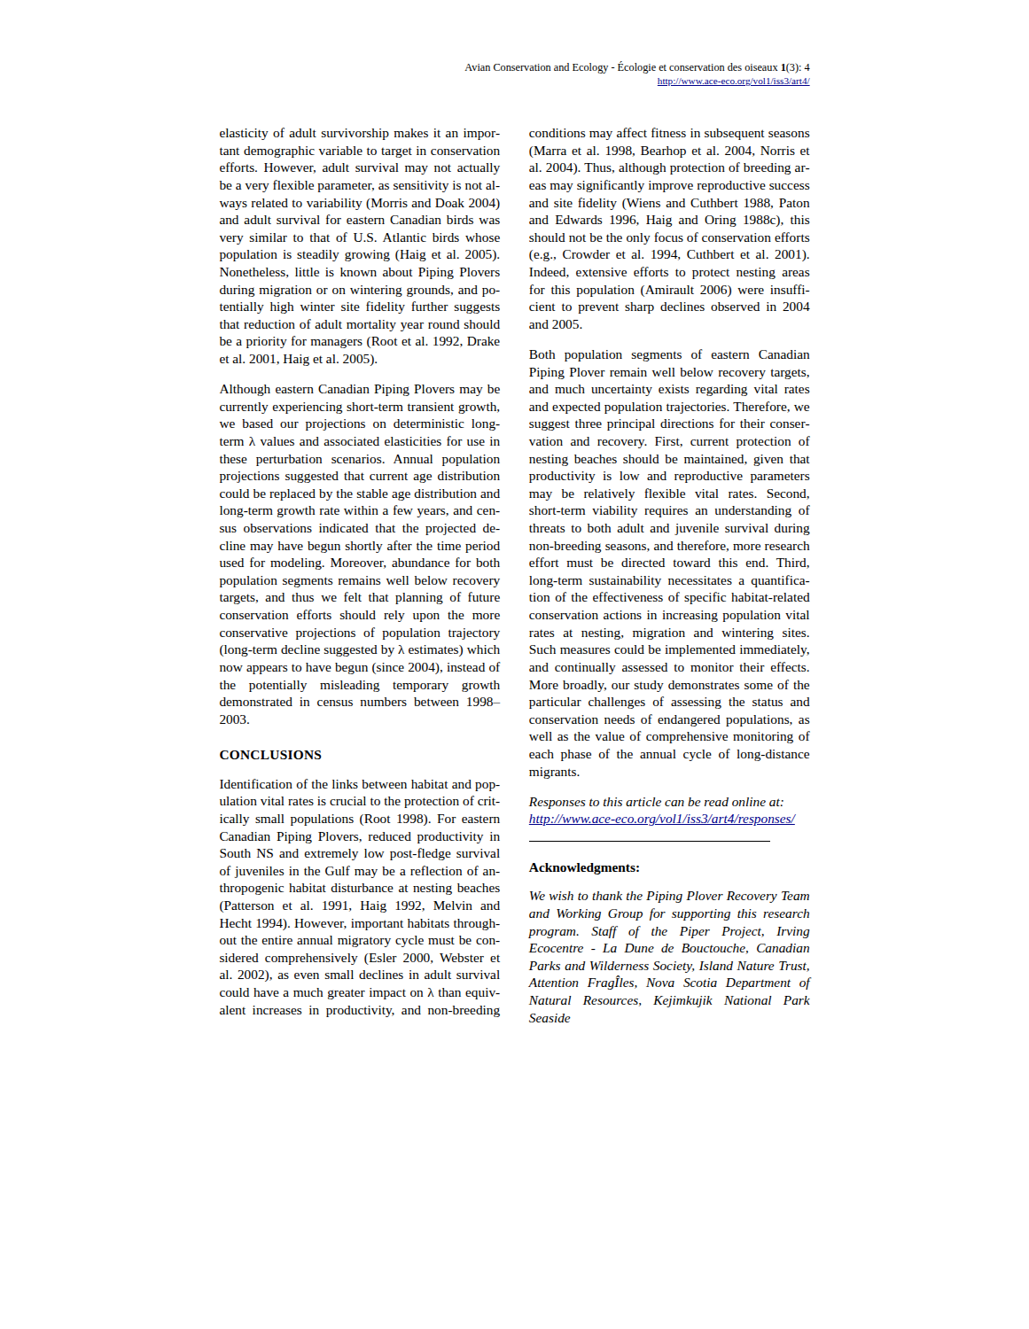Avian Conservation and Ecology - Écologie et conservation des oiseaux 1(3): 4 http://www.ace-eco.org/vol1/iss3/art4/
elasticity of adult survivorship makes it an important demographic variable to target in conservation efforts. However, adult survival may not actually be a very flexible parameter, as sensitivity is not always related to variability (Morris and Doak 2004) and adult survival for eastern Canadian birds was very similar to that of U.S. Atlantic birds whose population is steadily growing (Haig et al. 2005). Nonetheless, little is known about Piping Plovers during migration or on wintering grounds, and potentially high winter site fidelity further suggests that reduction of adult mortality year round should be a priority for managers (Root et al. 1992, Drake et al. 2001, Haig et al. 2005).
Although eastern Canadian Piping Plovers may be currently experiencing short-term transient growth, we based our projections on deterministic long-term λ values and associated elasticities for use in these perturbation scenarios. Annual population projections suggested that current age distribution could be replaced by the stable age distribution and long-term growth rate within a few years, and census observations indicated that the projected decline may have begun shortly after the time period used for modeling. Moreover, abundance for both population segments remains well below recovery targets, and thus we felt that planning of future conservation efforts should rely upon the more conservative projections of population trajectory (long-term decline suggested by λ estimates) which now appears to have begun (since 2004), instead of the potentially misleading temporary growth demonstrated in census numbers between 1998–2003.
CONCLUSIONS
Identification of the links between habitat and population vital rates is crucial to the protection of critically small populations (Root 1998). For eastern Canadian Piping Plovers, reduced productivity in South NS and extremely low post-fledge survival of juveniles in the Gulf may be a reflection of anthropogenic habitat disturbance at nesting beaches (Patterson et al. 1991, Haig 1992, Melvin and Hecht 1994). However, important habitats throughout the entire annual migratory cycle must be considered comprehensively (Esler 2000, Webster et al. 2002), as even small declines in adult survival could have a much greater impact on λ than equivalent increases in productivity, and non-breeding conditions may affect fitness in subsequent seasons (Marra et al. 1998, Bearhop et al. 2004, Norris et al. 2004). Thus, although protection of breeding areas may significantly improve reproductive success and site fidelity (Wiens and Cuthbert 1988, Paton and Edwards 1996, Haig and Oring 1988c), this should not be the only focus of conservation efforts (e.g., Crowder et al. 1994, Cuthbert et al. 2001). Indeed, extensive efforts to protect nesting areas for this population (Amirault 2006) were insufficient to prevent sharp declines observed in 2004 and 2005.
Both population segments of eastern Canadian Piping Plover remain well below recovery targets, and much uncertainty exists regarding vital rates and expected population trajectories. Therefore, we suggest three principal directions for their conservation and recovery. First, current protection of nesting beaches should be maintained, given that productivity is low and reproductive parameters may be relatively flexible vital rates. Second, short-term viability requires an understanding of threats to both adult and juvenile survival during non-breeding seasons, and therefore, more research effort must be directed toward this end. Third, long-term sustainability necessitates a quantification of the effectiveness of specific habitat-related conservation actions in increasing population vital rates at nesting, migration and wintering sites. Such measures could be implemented immediately, and continually assessed to monitor their effects. More broadly, our study demonstrates some of the particular challenges of assessing the status and conservation needs of endangered populations, as well as the value of comprehensive monitoring of each phase of the annual cycle of long-distance migrants.
Responses to this article can be read online at:
http://www.ace-eco.org/vol1/iss3/art4/responses/
Acknowledgments:
We wish to thank the Piping Plover Recovery Team and Working Group for supporting this research program. Staff of the Piper Project, Irving Ecocentre - La Dune de Bouctouche, Canadian Parks and Wilderness Society, Island Nature Trust, Attention FragÎles, Nova Scotia Department of Natural Resources, Kejimkujik National Park Seaside